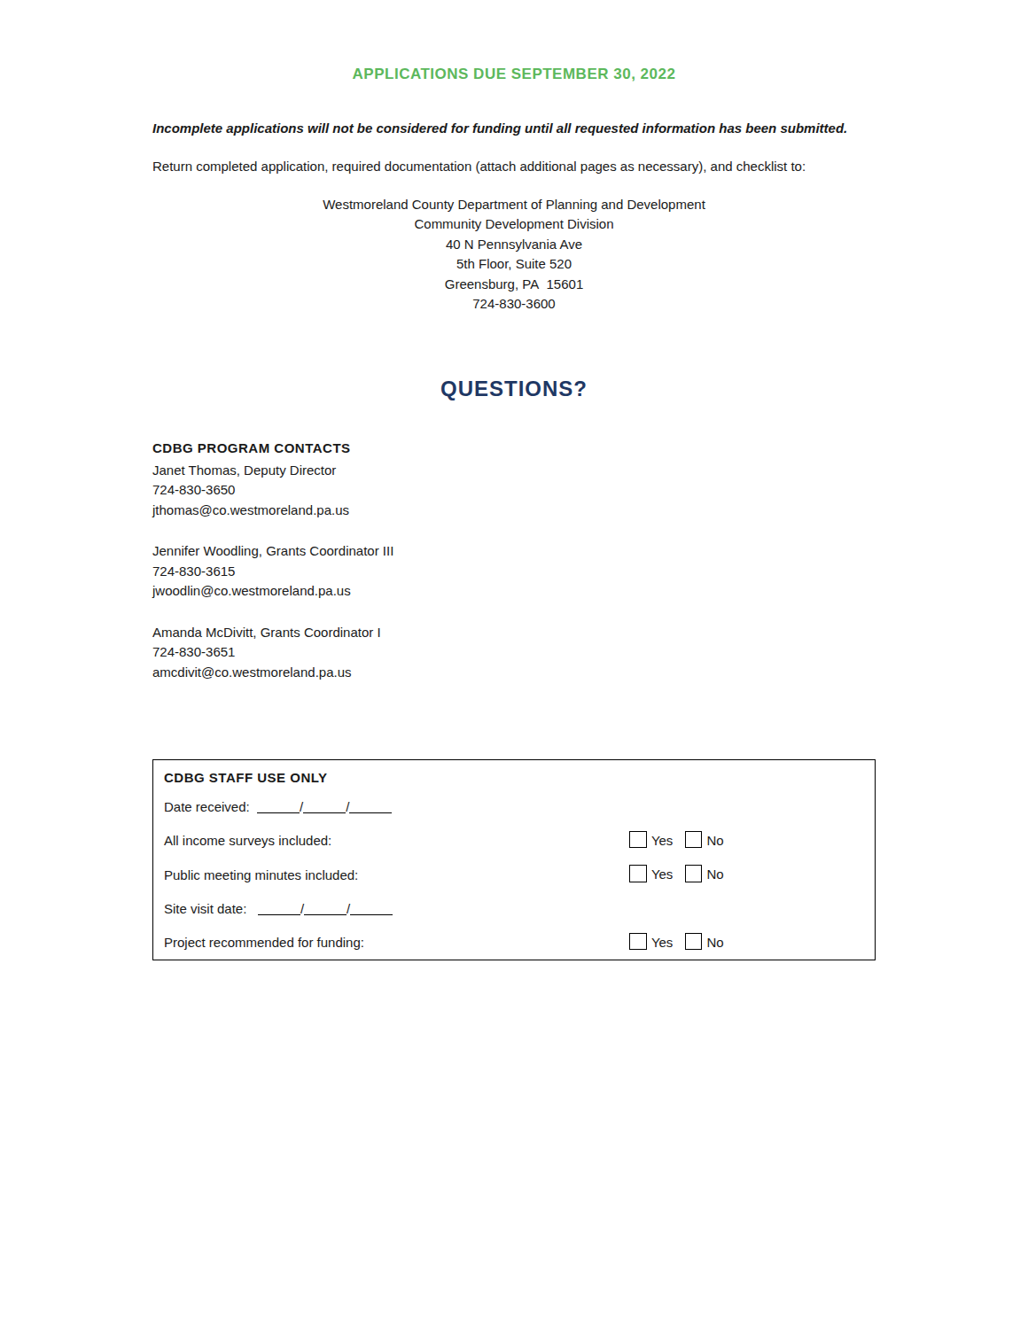APPLICATIONS DUE SEPTEMBER 30, 2022
Incomplete applications will not be considered for funding until all requested information has been submitted.
Return completed application, required documentation (attach additional pages as necessary), and checklist to:
Westmoreland County Department of Planning and Development
Community Development Division
40 N Pennsylvania Ave
5th Floor, Suite 520
Greensburg, PA 15601
724-830-3600
QUESTIONS?
CDBG PROGRAM CONTACTS
Janet Thomas, Deputy Director
724-830-3650
jthomas@co.westmoreland.pa.us
Jennifer Woodling, Grants Coordinator III
724-830-3615
jwoodlin@co.westmoreland.pa.us
Amanda McDivitt, Grants Coordinator I
724-830-3651
amcdivit@co.westmoreland.pa.us
| CDBG STAFF USE ONLY |
| Date received: / / |
| All income surveys included: | Yes No |
| Public meeting minutes included: | Yes No |
| Site visit date: / / |
| Project recommended for funding: | Yes No |